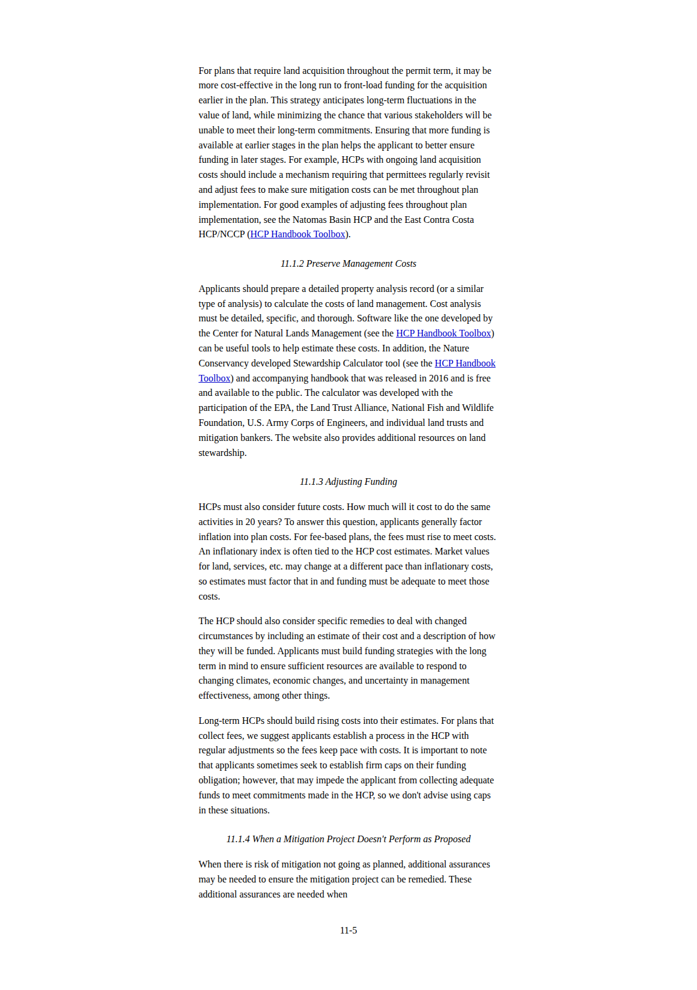For plans that require land acquisition throughout the permit term, it may be more cost-effective in the long run to front-load funding for the acquisition earlier in the plan. This strategy anticipates long-term fluctuations in the value of land, while minimizing the chance that various stakeholders will be unable to meet their long-term commitments. Ensuring that more funding is available at earlier stages in the plan helps the applicant to better ensure funding in later stages. For example, HCPs with ongoing land acquisition costs should include a mechanism requiring that permittees regularly revisit and adjust fees to make sure mitigation costs can be met throughout plan implementation. For good examples of adjusting fees throughout plan implementation, see the Natomas Basin HCP and the East Contra Costa HCP/NCCP (HCP Handbook Toolbox).
11.1.2 Preserve Management Costs
Applicants should prepare a detailed property analysis record (or a similar type of analysis) to calculate the costs of land management. Cost analysis must be detailed, specific, and thorough. Software like the one developed by the Center for Natural Lands Management (see the HCP Handbook Toolbox) can be useful tools to help estimate these costs. In addition, the Nature Conservancy developed Stewardship Calculator tool (see the HCP Handbook Toolbox) and accompanying handbook that was released in 2016 and is free and available to the public. The calculator was developed with the participation of the EPA, the Land Trust Alliance, National Fish and Wildlife Foundation, U.S. Army Corps of Engineers, and individual land trusts and mitigation bankers. The website also provides additional resources on land stewardship.
11.1.3 Adjusting Funding
HCPs must also consider future costs. How much will it cost to do the same activities in 20 years? To answer this question, applicants generally factor inflation into plan costs. For fee-based plans, the fees must rise to meet costs. An inflationary index is often tied to the HCP cost estimates. Market values for land, services, etc. may change at a different pace than inflationary costs, so estimates must factor that in and funding must be adequate to meet those costs.
The HCP should also consider specific remedies to deal with changed circumstances by including an estimate of their cost and a description of how they will be funded. Applicants must build funding strategies with the long term in mind to ensure sufficient resources are available to respond to changing climates, economic changes, and uncertainty in management effectiveness, among other things.
Long-term HCPs should build rising costs into their estimates. For plans that collect fees, we suggest applicants establish a process in the HCP with regular adjustments so the fees keep pace with costs. It is important to note that applicants sometimes seek to establish firm caps on their funding obligation; however, that may impede the applicant from collecting adequate funds to meet commitments made in the HCP, so we don't advise using caps in these situations.
11.1.4 When a Mitigation Project Doesn't Perform as Proposed
When there is risk of mitigation not going as planned, additional assurances may be needed to ensure the mitigation project can be remedied. These additional assurances are needed when
11-5